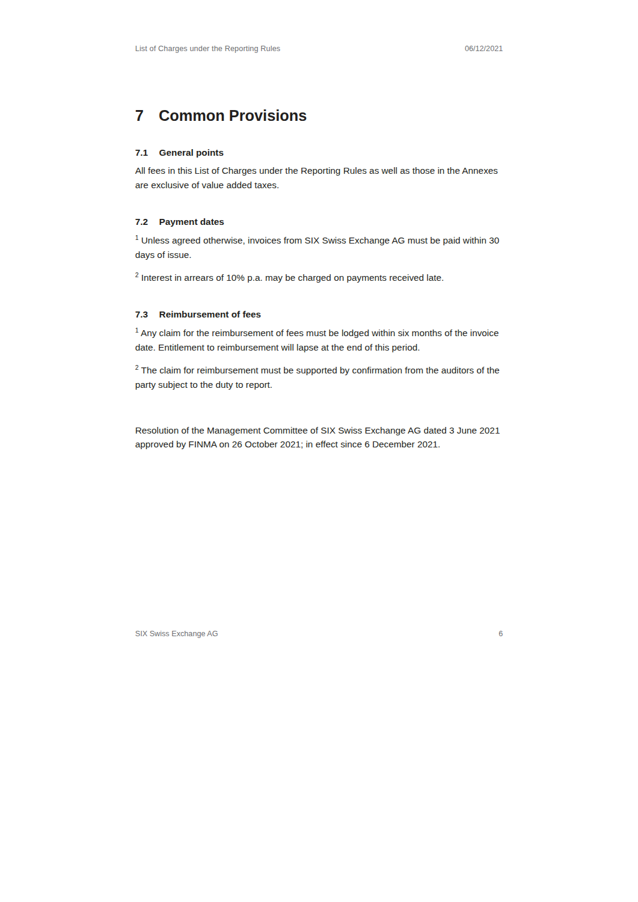List of Charges under the Reporting Rules 06/12/2021
7 Common Provisions
7.1 General points
All fees in this List of Charges under the Reporting Rules as well as those in the Annexes are exclusive of value added taxes.
7.2 Payment dates
1 Unless agreed otherwise, invoices from SIX Swiss Exchange AG must be paid within 30 days of issue.
2 Interest in arrears of 10% p.a. may be charged on payments received late.
7.3 Reimbursement of fees
1 Any claim for the reimbursement of fees must be lodged within six months of the invoice date. Entitlement to reimbursement will lapse at the end of this period.
2 The claim for reimbursement must be supported by confirmation from the auditors of the party subject to the duty to report.
Resolution of the Management Committee of SIX Swiss Exchange AG dated 3 June 2021 approved by FINMA on 26 October 2021; in effect since 6 December 2021.
SIX Swiss Exchange AG 6